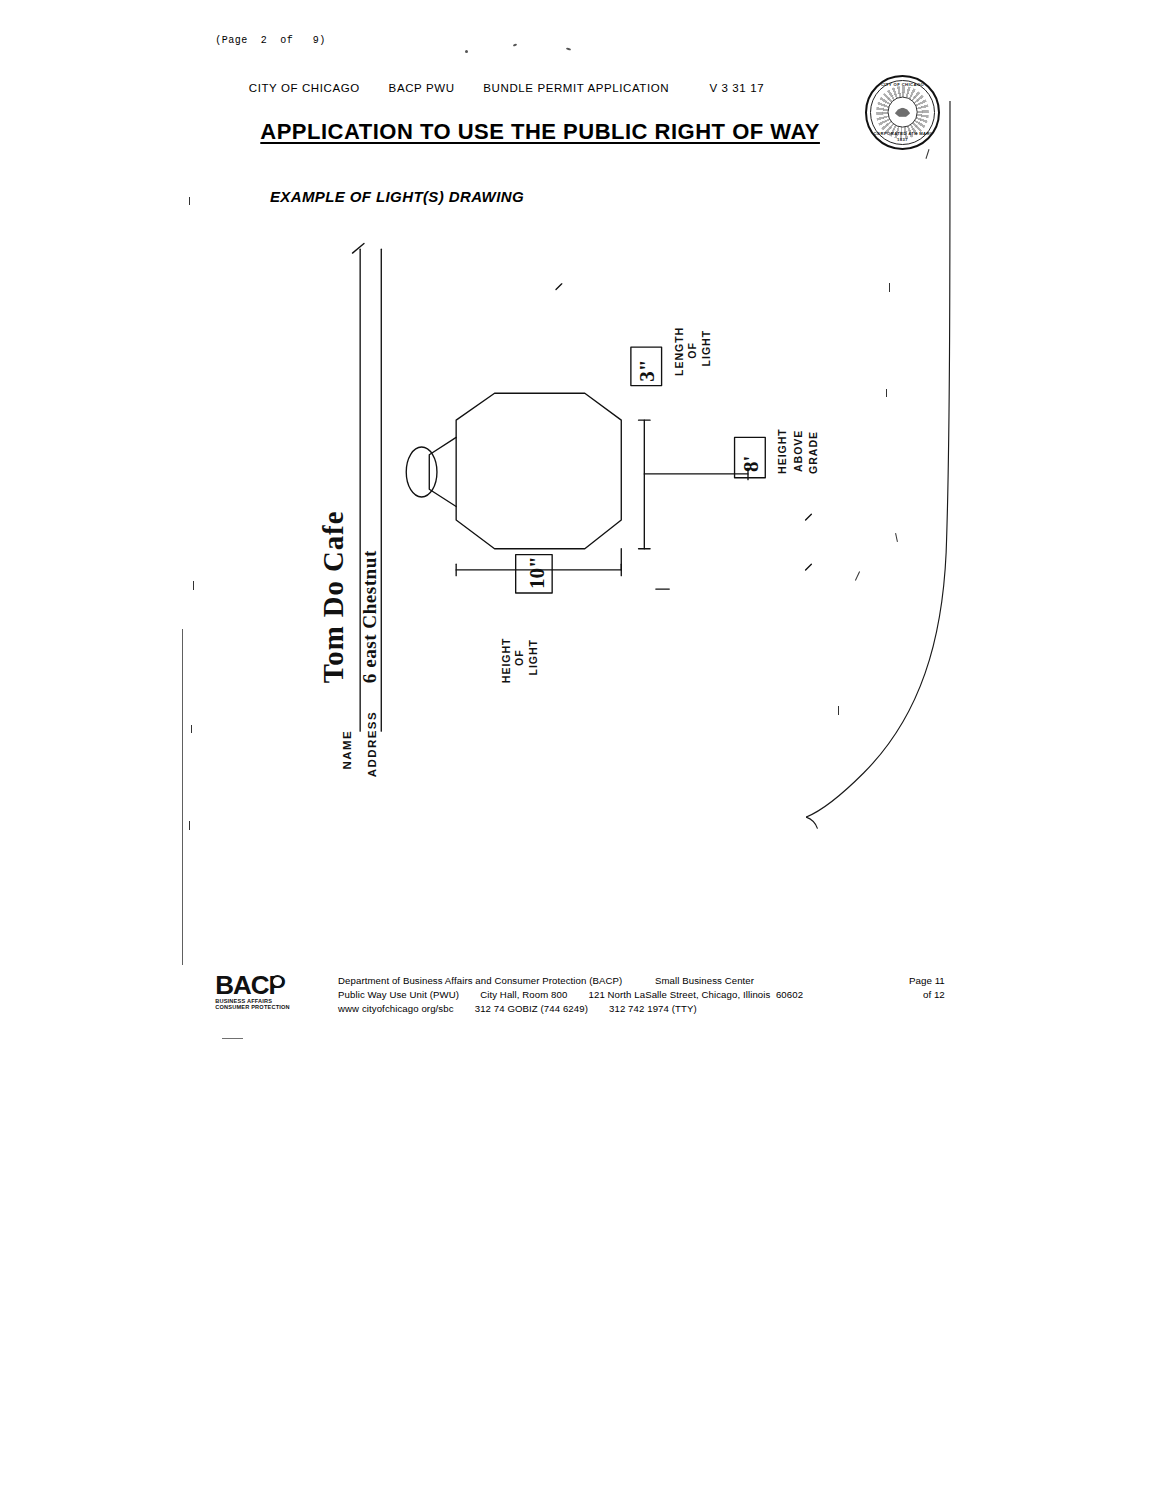(Page 2 of 9)
CITY OF CHICAGO BACP PWU BUNDLE PERMIT APPLICATION V 3 31 17
APPLICATION TO USE THE PUBLIC RIGHT OF WAY
EXAMPLE OF LIGHT(S) DRAWING
CITY OF CHICAGO
INCORPORATED 4TH MARCH 1837
Tom Do Cafe 6 east Chestnut NAME ADDRESS 3" LENGTH OF LIGHT 8' HEIGHT ABOVE GRADE 10" HEIGHT OF LIGHT
BACP
BUSINESS AFFAIRS CONSUMER PROTECTION
Department of Business Affairs and Consumer Protection (BACP) Small Business Center
Public Way Use Unit (PWU) City Hall, Room 800 121 North LaSalle Street, Chicago, Illinois 60602
www cityofchicago org/sbc 312 74 GOBIZ (744 6249) 312 742 1974 (TTY)
Page 11
of 12